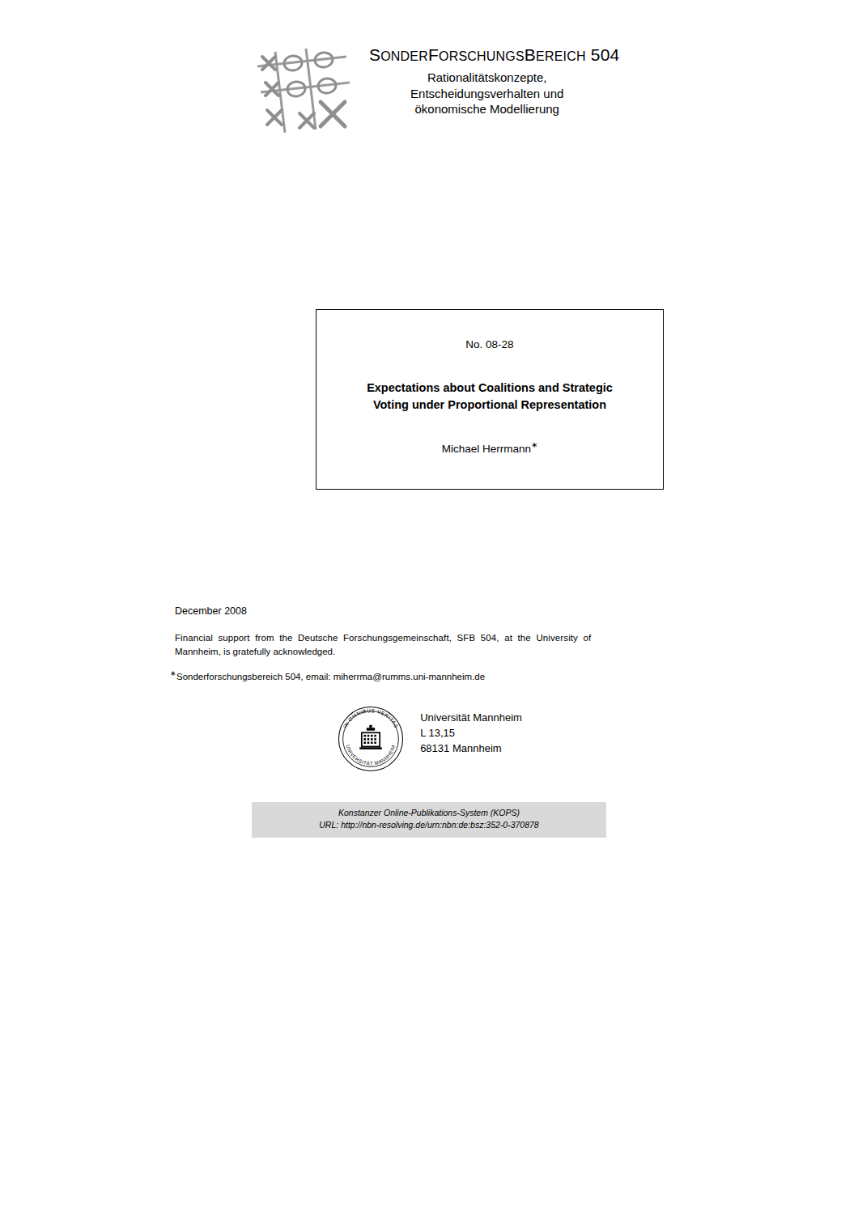SONDERFORSCHUNGSBEREICH 504
Rationalitätskonzepte,
Entscheidungsverhalten und
ökonomische Modellierung
No. 08-28
Expectations about Coalitions and Strategic
Voting under Proportional Representation
Michael Herrmann∗
December 2008
Financial support from the Deutsche Forschungsgemeinschaft, SFB 504, at the University of
Mannheim, is gratefully acknowledged.
∗Sonderforschungsbereich 504, email: miherrma@rumms.uni-mannheim.de
IN OMNIBUS VERITAS UNIVERSITÄT MANNHEIM
Universität Mannheim
L 13,15
68131 Mannheim
Konstanzer Online-Publikations-System (KOPS)
URL: http://nbn-resolving.de/urn:nbn:de:bsz:352-0-370878